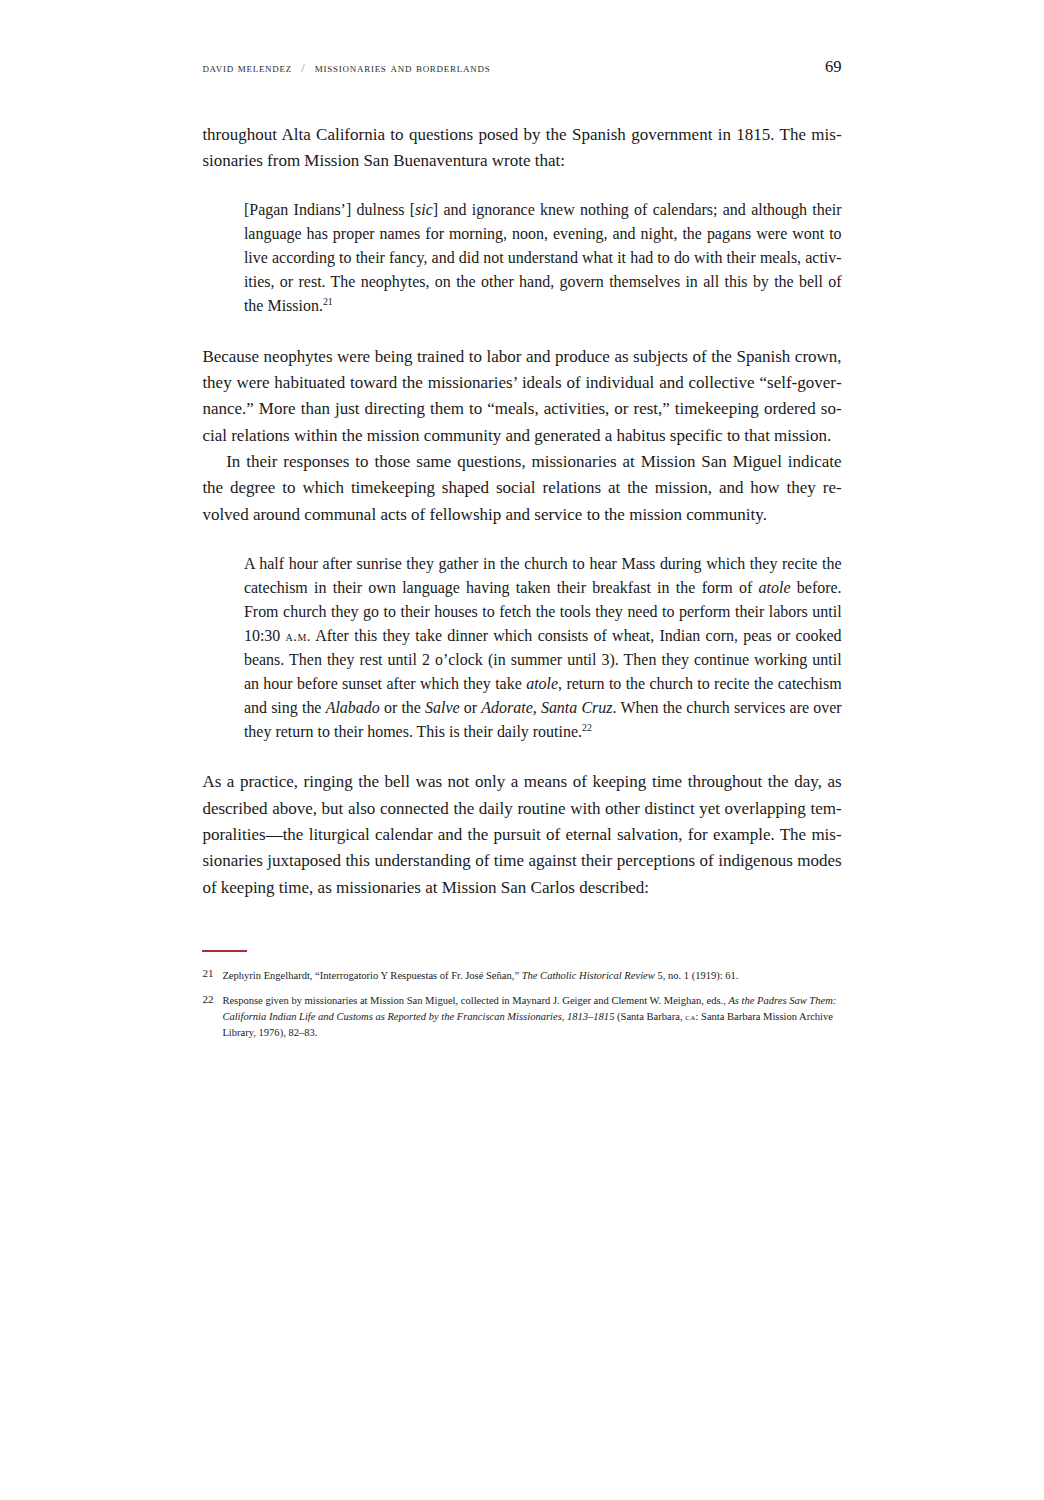David Melendez / Missionaries and Borderlands
69
throughout Alta California to questions posed by the Spanish government in 1815. The missionaries from Mission San Buenaventura wrote that:
[Pagan Indians’] dulness [sic] and ignorance knew nothing of calendars; and although their language has proper names for morning, noon, evening, and night, the pagans were wont to live according to their fancy, and did not understand what it had to do with their meals, activities, or rest. The neophytes, on the other hand, govern themselves in all this by the bell of the Mission.21
Because neophytes were being trained to labor and produce as subjects of the Spanish crown, they were habituated toward the missionaries’ ideals of individual and collective “self-governance.” More than just directing them to “meals, activities, or rest,” timekeeping ordered social relations within the mission community and generated a habitus specific to that mission.
In their responses to those same questions, missionaries at Mission San Miguel indicate the degree to which timekeeping shaped social relations at the mission, and how they revolved around communal acts of fellowship and service to the mission community.
A half hour after sunrise they gather in the church to hear Mass during which they recite the catechism in their own language having taken their breakfast in the form of atole before. From church they go to their houses to fetch the tools they need to perform their labors until 10:30 a.m. After this they take dinner which consists of wheat, Indian corn, peas or cooked beans. Then they rest until 2 o’clock (in summer until 3). Then they continue working until an hour before sunset after which they take atole, return to the church to recite the catechism and sing the Alabado or the Salve or Adorate, Santa Cruz. When the church services are over they return to their homes. This is their daily routine.22
As a practice, ringing the bell was not only a means of keeping time throughout the day, as described above, but also connected the daily routine with other distinct yet overlapping temporalities—the liturgical calendar and the pursuit of eternal salvation, for example. The missionaries juxtaposed this understanding of time against their perceptions of indigenous modes of keeping time, as missionaries at Mission San Carlos described:
21 Zephyrin Engelhardt, “Interrogatorio Y Respuestas of Fr. José Señan,” The Catholic Historical Review 5, no. 1 (1919): 61.
22 Response given by missionaries at Mission San Miguel, collected in Maynard J. Geiger and Clement W. Meighan, eds., As the Padres Saw Them: California Indian Life and Customs as Reported by the Franciscan Missionaries, 1813–1815 (Santa Barbara, ca: Santa Barbara Mission Archive Library, 1976), 82–83.